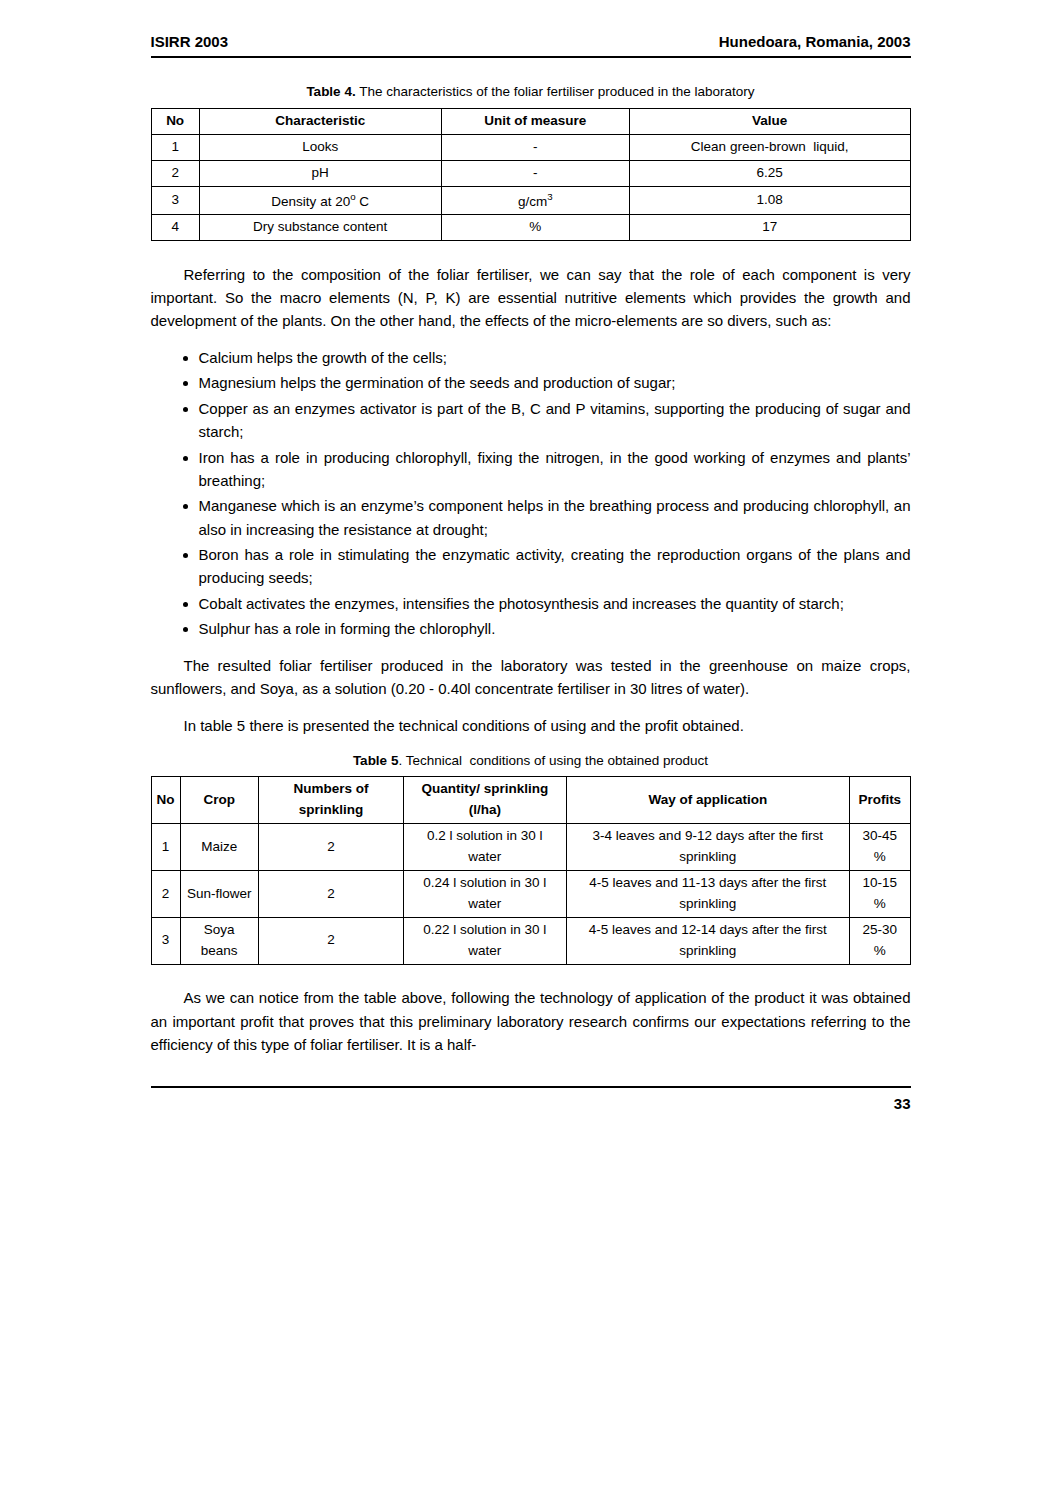ISIRR 2003 Hunedoara, Romania, 2003
Table 4. The characteristics of the foliar fertiliser produced in the laboratory
| No | Characteristic | Unit of measure | Value |
| --- | --- | --- | --- |
| 1 | Looks | - | Clean green-brown liquid, |
| 2 | pH | - | 6.25 |
| 3 | Density at 20 o C | g/cm 3 | 1.08 |
| 4 | Dry substance content | % | 17 |
Referring to the composition of the foliar fertiliser, we can say that the role of each component is very important. So the macro elements (N, P, K) are essential nutritive elements which provides the growth and development of the plants. On the other hand, the effects of the micro-elements are so divers, such as:
Calcium helps the growth of the cells;
Magnesium helps the germination of the seeds and production of sugar;
Copper as an enzymes activator is part of the B, C and P vitamins, supporting the producing of sugar and starch;
Iron has a role in producing chlorophyll, fixing the nitrogen, in the good working of enzymes and plants’ breathing;
Manganese which is an enzyme’s component helps in the breathing process and producing chlorophyll, an also in increasing the resistance at drought;
Boron has a role in stimulating the enzymatic activity, creating the reproduction organs of the plans and producing seeds;
Cobalt activates the enzymes, intensifies the photosynthesis and increases the quantity of starch;
Sulphur has a role in forming the chlorophyll.
The resulted foliar fertiliser produced in the laboratory was tested in the greenhouse on maize crops, sunflowers, and Soya, as a solution (0.20 - 0.40l concentrate fertiliser in 30 litres of water).
In table 5 there is presented the technical conditions of using and the profit obtained.
Table 5 . Technical conditions of using the obtained product
| No | Crop | Numbers of sprinkling | Quantity/ sprinkling (l/ha) | Way of application | Profits |
| --- | --- | --- | --- | --- | --- |
| 1 | Maize | 2 | 0.2 l solution in 30 l water | 3-4 leaves and 9-12 days after the first sprinkling | 30-45 % |
| 2 | Sun-flower | 2 | 0.24 l solution in 30 l water | 4-5 leaves and 11-13 days after the first sprinkling | 10-15 % |
| 3 | Soya beans | 2 | 0.22 l solution in 30 l water | 4-5 leaves and 12-14 days after the first sprinkling | 25-30 % |
As we can notice from the table above, following the technology of application of the product it was obtained an important profit that proves that this preliminary laboratory research confirms our expectations referring to the efficiency of this type of foliar fertiliser. It is a half-
33